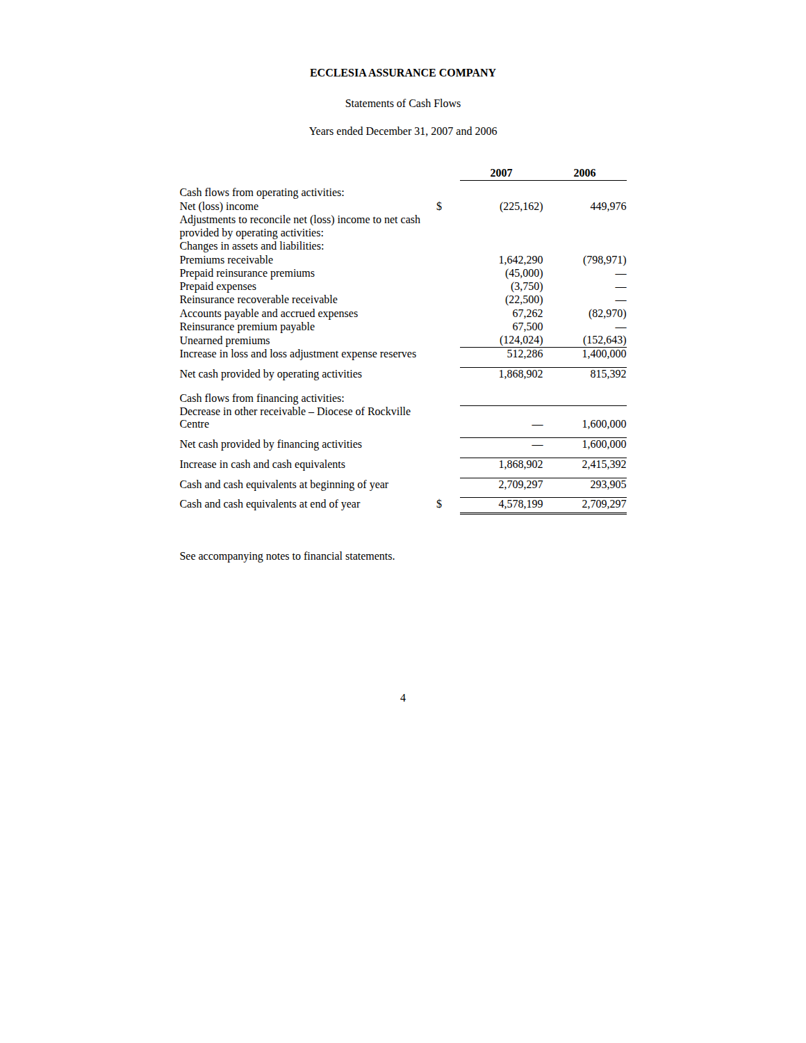ECCLESIA ASSURANCE COMPANY
Statements of Cash Flows
Years ended December 31, 2007 and 2006
| | | 2007 | 2006 |
| Cash flows from operating activities: | | | |
| Net (loss) income | $ | (225,162) | 449,976 |
| Adjustments to reconcile net (loss) income to net cash | | | |
| provided by operating activities: | | | |
| Changes in assets and liabilities: | | | |
| Premiums receivable | | 1,642,290 | (798,971) |
| Prepaid reinsurance premiums | | (45,000) | — |
| Prepaid expenses | | (3,750) | — |
| Reinsurance recoverable receivable | | (22,500) | — |
| Accounts payable and accrued expenses | | 67,262 | (82,970) |
| Reinsurance premium payable | | 67,500 | — |
| Unearned premiums | | (124,024) | (152,643) |
| Increase in loss and loss adjustment expense reserves | | 512,286 | 1,400,000 |
| Net cash provided by operating activities | | 1,868,902 | 815,392 |
| Cash flows from financing activities: | | | |
| Decrease in other receivable – Diocese of Rockville Centre | | — | 1,600,000 |
| Net cash provided by financing activities | | — | 1,600,000 |
| Increase in cash and cash equivalents | | 1,868,902 | 2,415,392 |
| Cash and cash equivalents at beginning of year | | 2,709,297 | 293,905 |
| Cash and cash equivalents at end of year | $ | 4,578,199 | 2,709,297 |
See accompanying notes to financial statements.
4